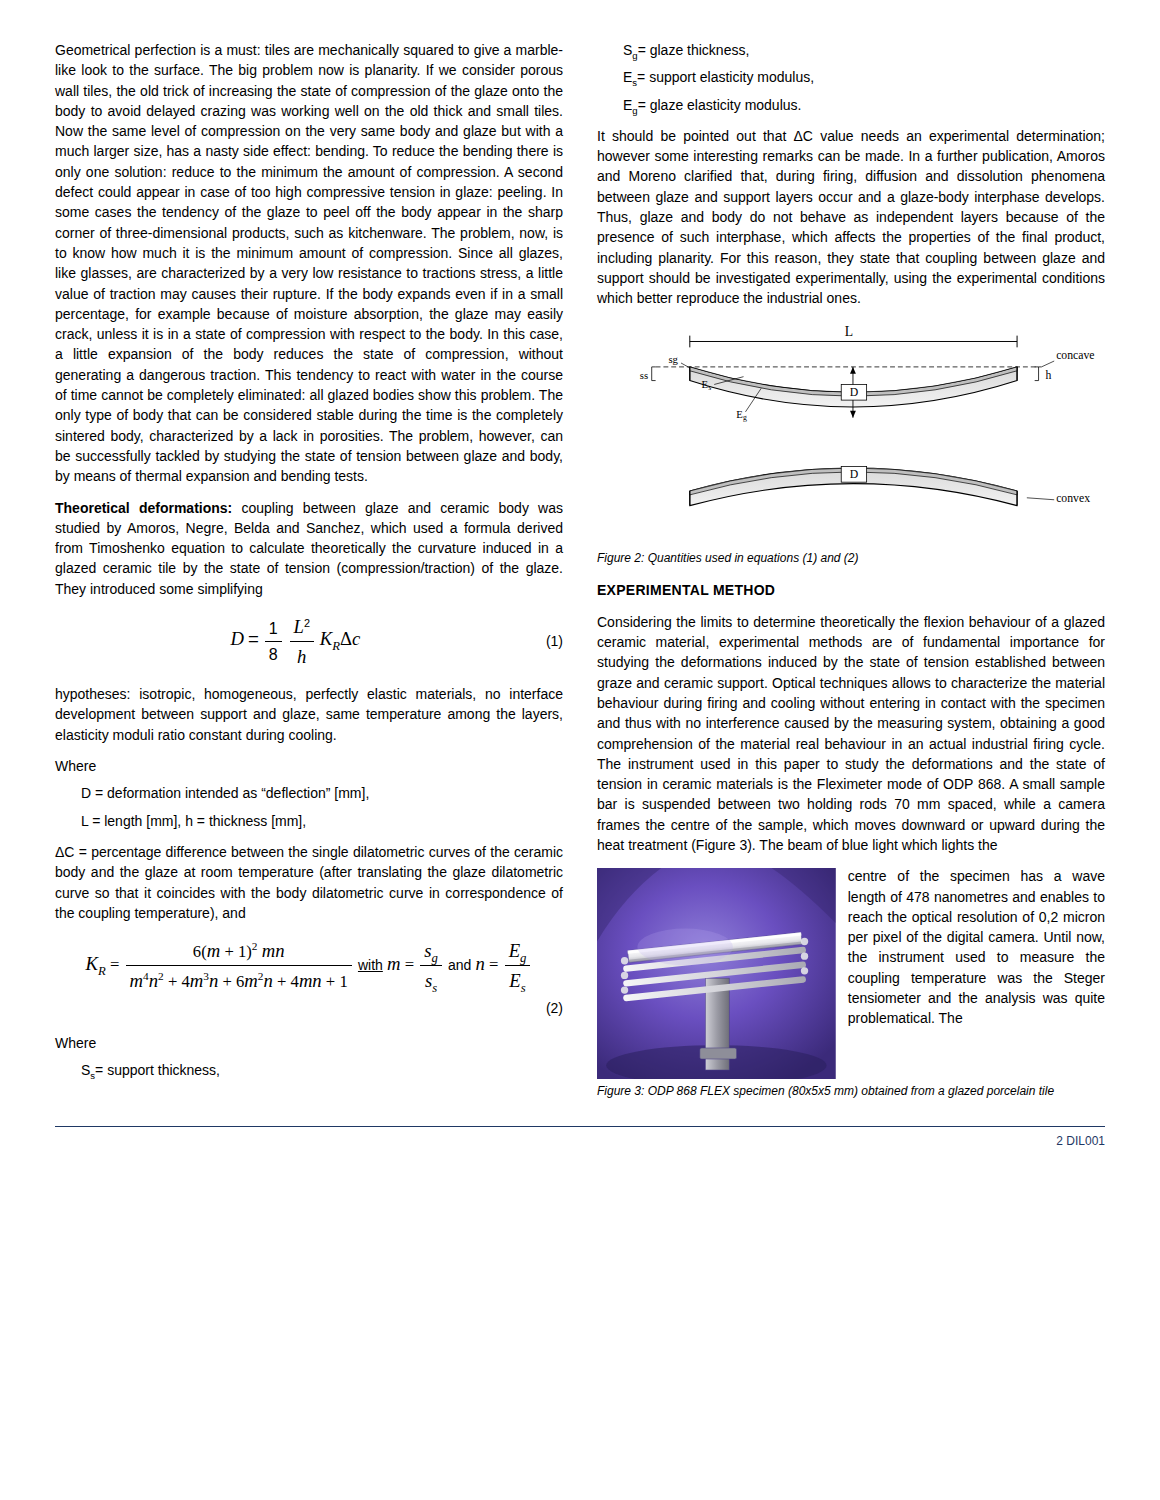Geometrical perfection is a must: tiles are mechanically squared to give a marble-like look to the surface. The big problem now is planarity. If we consider porous wall tiles, the old trick of increasing the state of compression of the glaze onto the body to avoid delayed crazing was working well on the old thick and small tiles. Now the same level of compression on the very same body and glaze but with a much larger size, has a nasty side effect: bending. To reduce the bending there is only one solution: reduce to the minimum the amount of compression. A second defect could appear in case of too high compressive tension in glaze: peeling. In some cases the tendency of the glaze to peel off the body appear in the sharp corner of three-dimensional products, such as kitchenware. The problem, now, is to know how much it is the minimum amount of compression. Since all glazes, like glasses, are characterized by a very low resistance to tractions stress, a little value of traction may causes their rupture. If the body expands even if in a small percentage, for example because of moisture absorption, the glaze may easily crack, unless it is in a state of compression with respect to the body. In this case, a little expansion of the body reduces the state of compression, without generating a dangerous traction. This tendency to react with water in the course of time cannot be completely eliminated: all glazed bodies show this problem. The only type of body that can be considered stable during the time is the completely sintered body, characterized by a lack in porosities. The problem, however, can be successfully tackled by studying the state of tension between glaze and body, by means of thermal expansion and bending tests.
Theoretical deformations: coupling between glaze and ceramic body was studied by Amoros, Negre, Belda and Sanchez, which used a formula derived from Timoshenko equation to calculate theoretically the curvature induced in a glazed ceramic tile by the state of tension (compression/traction) of the glaze. They introduced some simplifying
D = 1 8 L2 h KR Δc
(1)
hypotheses: isotropic, homogeneous, perfectly elastic materials, no interface development between support and glaze, same temperature among the layers, elasticity moduli ratio constant during cooling.
Where
D = deformation intended as “deflection” [mm],
L = length [mm], h = thickness [mm],
ΔC = percentage difference between the single dilatometric curves of the ceramic body and the glaze at room temperature (after translating the glaze dilatometric curve so that it coincides with the body dilatometric curve in correspondence of the coupling temperature), and
KR = 6(m + 1)2 mn m4n2 + 4m3n + 6m2n + 4mn + 1 with m = sg ss and n = Eg Es
(2)
Where
Ss= support thickness,
Sg= glaze thickness,
Es= support elasticity modulus,
Eg= glaze elasticity modulus.
It should be pointed out that ΔC value needs an experimental determination; however some interesting remarks can be made. In a further publication, Amoros and Moreno clarified that, during firing, diffusion and dissolution phenomena between glaze and support layers occur and a glaze-body interphase develops. Thus, glaze and body do not behave as independent layers because of the presence of such interphase, which affects the properties of the final product, including planarity. For this reason, they state that coupling between glaze and support should be investigated experimentally, using the experimental conditions which better reproduce the industrial ones.
L D sg ss h concave Es Eg D convex
Figure 2: Quantities used in equations (1) and (2)
Experimental method
Considering the limits to determine theoretically the flexion behaviour of a glazed ceramic material, experimental methods are of fundamental importance for studying the deformations induced by the state of tension established between graze and ceramic support. Optical techniques allows to characterize the material behaviour during firing and cooling without entering in contact with the specimen and thus with no interference caused by the measuring system, obtaining a good comprehension of the material real behaviour in an actual industrial firing cycle. The instrument used in this paper to study the deformations and the state of tension in ceramic materials is the Fleximeter mode of ODP 868. A small sample bar is suspended between two holding rods 70 mm spaced, while a camera frames the centre of the sample, which moves downward or upward during the heat treatment (Figure 3). The beam of blue light which lights the
centre of the specimen has a wave length of 478 nanometres and enables to reach the optical resolution of 0,2 micron per pixel of the digital camera. Until now, the instrument used to measure the coupling temperature was the Steger tensiometer and the analysis was quite problematical. The
Figure 3: ODP 868 FLEX specimen (80x5x5 mm) obtained from a glazed porcelain tile
2 DIL001